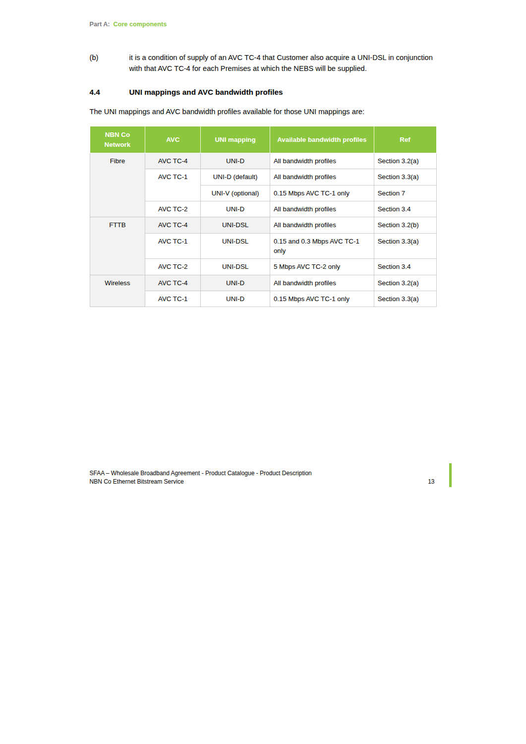Part A: Core components
(b)
it is a condition of supply of an AVC TC-4 that Customer also acquire a UNI-DSL in conjunction with that AVC TC-4 for each Premises at which the NEBS will be supplied.
4.4 UNI mappings and AVC bandwidth profiles
The UNI mappings and AVC bandwidth profiles available for those UNI mappings are:
| NBN Co Network | AVC | UNI mapping | Available bandwidth profiles | Ref |
| --- | --- | --- | --- | --- |
| Fibre | AVC TC-4 | UNI-D | All bandwidth profiles | Section 3.2(a) |
| AVC TC-1 | UNI-D (default) | All bandwidth profiles | Section 3.3(a) |
| UNI-V (optional) | 0.15 Mbps AVC TC-1 only | Section 7 |
| AVC TC-2 | UNI-D | All bandwidth profiles | Section 3.4 |
| FTTB | AVC TC-4 | UNI-DSL | All bandwidth profiles | Section 3.2(b) |
| AVC TC-1 | UNI-DSL | 0.15 and 0.3 Mbps AVC TC-1 only | Section 3.3(a) |
| AVC TC-2 | UNI-DSL | 5 Mbps AVC TC-2 only | Section 3.4 |
| Wireless | AVC TC-4 | UNI-D | All bandwidth profiles | Section 3.2(a) |
| AVC TC-1 | UNI-D | 0.15 Mbps AVC TC-1 only | Section 3.3(a) |
SFAA – Wholesale Broadband Agreement - Product Catalogue - Product Description
NBN Co Ethernet Bitstream Service
13